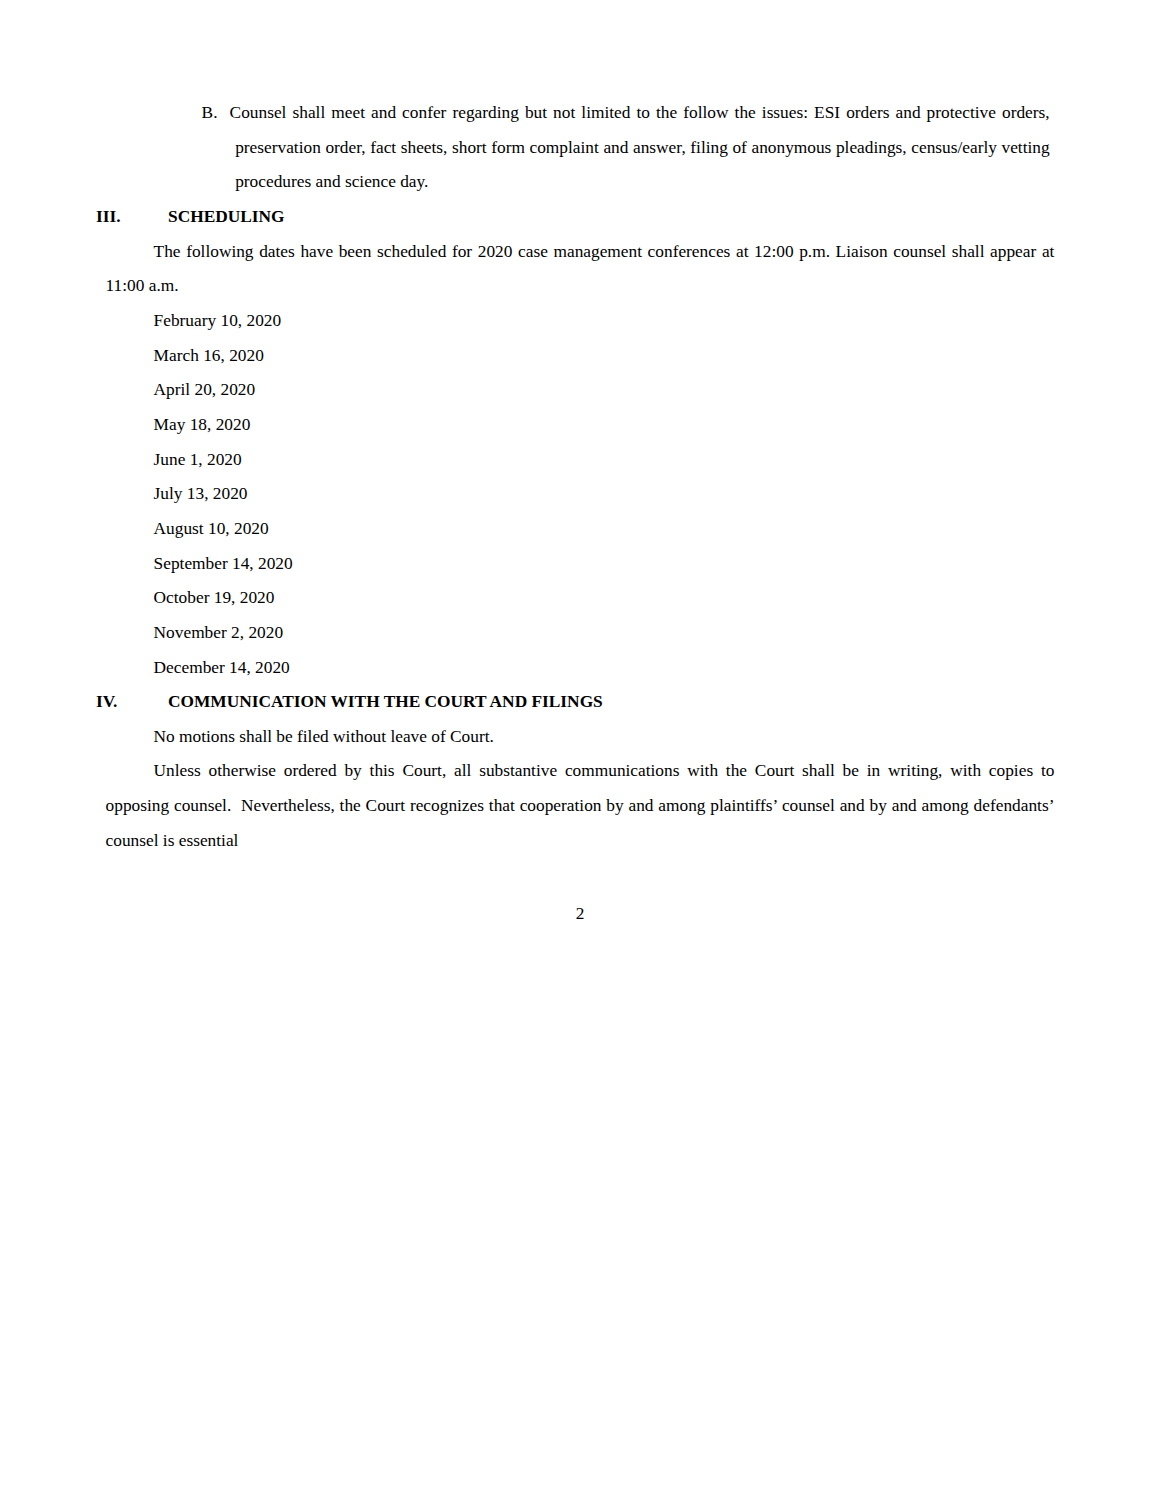B. Counsel shall meet and confer regarding but not limited to the follow the issues: ESI orders and protective orders, preservation order, fact sheets, short form complaint and answer, filing of anonymous pleadings, census/early vetting procedures and science day.
III. SCHEDULING
The following dates have been scheduled for 2020 case management conferences at 12:00 p.m. Liaison counsel shall appear at 11:00 a.m.
February 10, 2020
March 16, 2020
April 20, 2020
May 18, 2020
June 1, 2020
July 13, 2020
August 10, 2020
September 14, 2020
October 19, 2020
November 2, 2020
December 14, 2020
IV. COMMUNICATION WITH THE COURT AND FILINGS
No motions shall be filed without leave of Court.
Unless otherwise ordered by this Court, all substantive communications with the Court shall be in writing, with copies to opposing counsel. Nevertheless, the Court recognizes that cooperation by and among plaintiffs’ counsel and by and among defendants’ counsel is essential
2